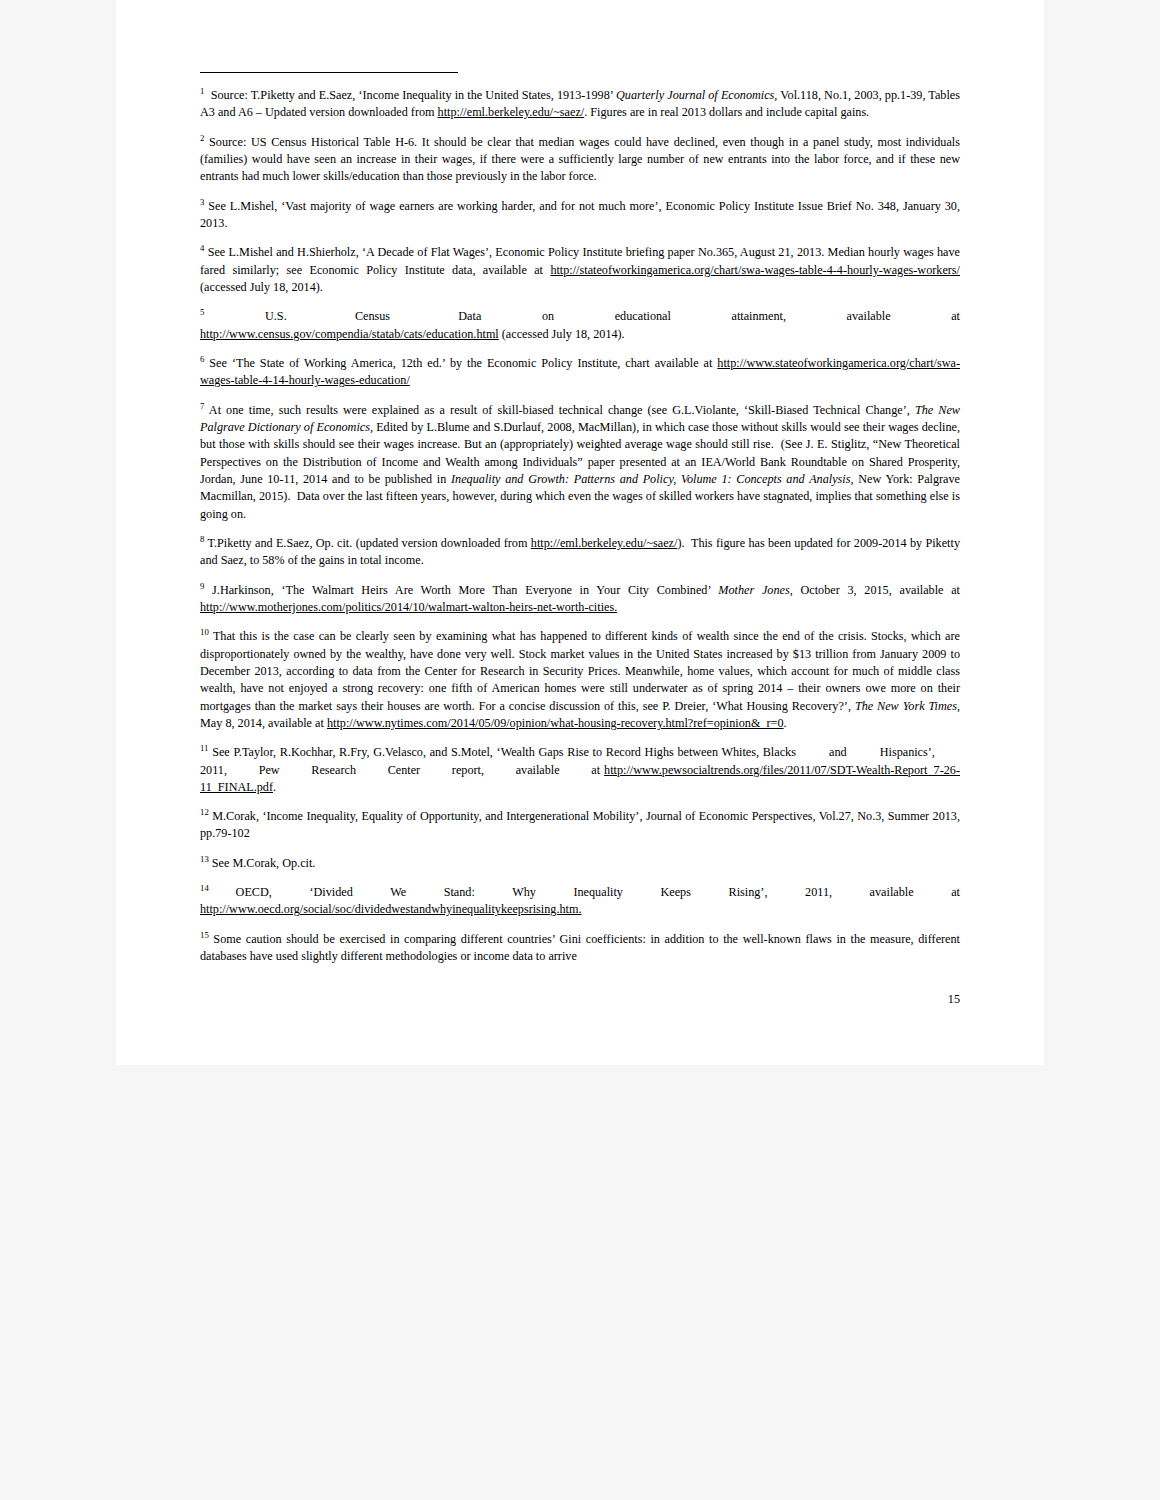1 Source: T.Piketty and E.Saez, ‘Income Inequality in the United States, 1913-1998’ Quarterly Journal of Economics, Vol.118, No.1, 2003, pp.1-39, Tables A3 and A6 – Updated version downloaded from http://eml.berkeley.edu/~saez/. Figures are in real 2013 dollars and include capital gains.
2 Source: US Census Historical Table H-6. It should be clear that median wages could have declined, even though in a panel study, most individuals (families) would have seen an increase in their wages, if there were a sufficiently large number of new entrants into the labor force, and if these new entrants had much lower skills/education than those previously in the labor force.
3 See L.Mishel, ‘Vast majority of wage earners are working harder, and for not much more’, Economic Policy Institute Issue Brief No. 348, January 30, 2013.
4 See L.Mishel and H.Shierholz, ‘A Decade of Flat Wages’, Economic Policy Institute briefing paper No.365, August 21, 2013. Median hourly wages have fared similarly; see Economic Policy Institute data, available at http://stateofworkingamerica.org/chart/swa-wages-table-4-4-hourly-wages-workers/ (accessed July 18, 2014).
5 U.S. Census Data on educational attainment, available at http://www.census.gov/compendia/statab/cats/education.html (accessed July 18, 2014).
6 See ‘The State of Working America, 12th ed.’ by the Economic Policy Institute, chart available at http://www.stateofworkingamerica.org/chart/swa-wages-table-4-14-hourly-wages-education/
7 At one time, such results were explained as a result of skill-biased technical change (see G.L.Violante, ‘Skill-Biased Technical Change’, The New Palgrave Dictionary of Economics, Edited by L.Blume and S.Durlauf, 2008, MacMillan), in which case those without skills would see their wages decline, but those with skills should see their wages increase. But an (appropriately) weighted average wage should still rise. (See J. E. Stiglitz, “New Theoretical Perspectives on the Distribution of Income and Wealth among Individuals” paper presented at an IEA/World Bank Roundtable on Shared Prosperity, Jordan, June 10-11, 2014 and to be published in Inequality and Growth: Patterns and Policy, Volume 1: Concepts and Analysis, New York: Palgrave Macmillan, 2015). Data over the last fifteen years, however, during which even the wages of skilled workers have stagnated, implies that something else is going on.
8 T.Piketty and E.Saez, Op. cit. (updated version downloaded from http://eml.berkeley.edu/~saez/). This figure has been updated for 2009-2014 by Piketty and Saez, to 58% of the gains in total income.
9 J.Harkinson, ‘The Walmart Heirs Are Worth More Than Everyone in Your City Combined’ Mother Jones, October 3, 2015, available at http://www.motherjones.com/politics/2014/10/walmart-walton-heirs-net-worth-cities.
10 That this is the case can be clearly seen by examining what has happened to different kinds of wealth since the end of the crisis. Stocks, which are disproportionately owned by the wealthy, have done very well. Stock market values in the United States increased by $13 trillion from January 2009 to December 2013, according to data from the Center for Research in Security Prices. Meanwhile, home values, which account for much of middle class wealth, have not enjoyed a strong recovery: one fifth of American homes were still underwater as of spring 2014 – their owners owe more on their mortgages than the market says their houses are worth. For a concise discussion of this, see P. Dreier, ‘What Housing Recovery?’, The New York Times, May 8, 2014, available at http://www.nytimes.com/2014/05/09/opinion/what-housing-recovery.html?ref=opinion&_r=0.
11 See P.Taylor, R.Kochhar, R.Fry, G.Velasco, and S.Motel, ‘Wealth Gaps Rise to Record Highs between Whites, Blacks and Hispanics’, 2011, Pew Research Center report, available at http://www.pewsocialtrends.org/files/2011/07/SDT-Wealth-Report_7-26-11_FINAL.pdf.
12 M.Corak, ‘Income Inequality, Equality of Opportunity, and Intergenerational Mobility’, Journal of Economic Perspectives, Vol.27, No.3, Summer 2013, pp.79-102
13 See M.Corak, Op.cit.
14 OECD, ‘Divided We Stand: Why Inequality Keeps Rising’, 2011, available at http://www.oecd.org/social/soc/dividedwestandwhyinequalitykeepsrising.htm.
15 Some caution should be exercised in comparing different countries’ Gini coefficients: in addition to the well-known flaws in the measure, different databases have used slightly different methodologies or income data to arrive
15